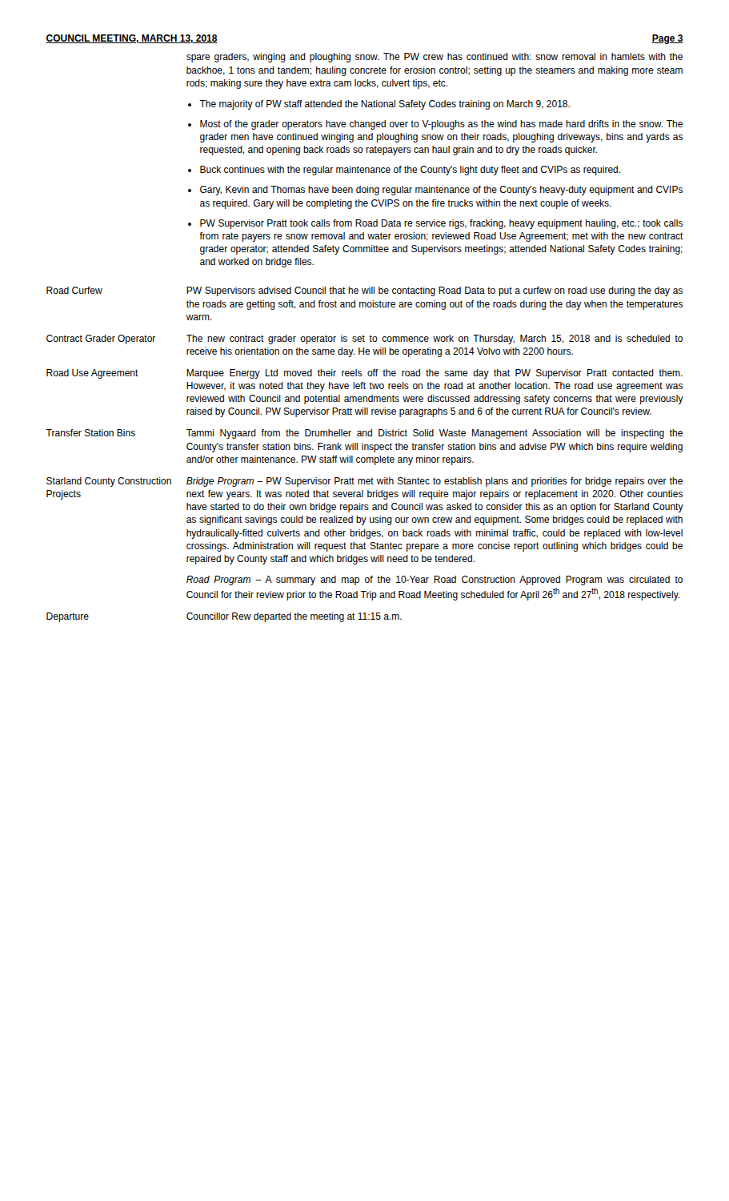Council Meeting, March 13, 2018 Page 3
| | spare graders, winging and ploughing snow. The PW crew has continued with: snow removal in hamlets with the backhoe, 1 tons and tandem; hauling concrete for erosion control; setting up the steamers and making more steam rods; making sure they have extra cam locks, culvert tips, etc. The majority of PW staff attended the National Safety Codes training on March 9, 2018. Most of the grader operators have changed over to V-ploughs as the wind has made hard drifts in the snow. The grader men have continued winging and ploughing snow on their roads, ploughing driveways, bins and yards as requested, and opening back roads so ratepayers can haul grain and to dry the roads quicker. Buck continues with the regular maintenance of the County's light duty fleet and CVIPs as required. Gary, Kevin and Thomas have been doing regular maintenance of the County's heavy-duty equipment and CVIPs as required. Gary will be completing the CVIPS on the fire trucks within the next couple of weeks. PW Supervisor Pratt took calls from Road Data re service rigs, fracking, heavy equipment hauling, etc.; took calls from rate payers re snow removal and water erosion; reviewed Road Use Agreement; met with the new contract grader operator; attended Safety Committee and Supervisors meetings; attended National Safety Codes training; and worked on bridge files. |
| Road Curfew | PW Supervisors advised Council that he will be contacting Road Data to put a curfew on road use during the day as the roads are getting soft, and frost and moisture are coming out of the roads during the day when the temperatures warm. |
| Contract Grader Operator | The new contract grader operator is set to commence work on Thursday, March 15, 2018 and is scheduled to receive his orientation on the same day. He will be operating a 2014 Volvo with 2200 hours. |
| Road Use Agreement | Marquee Energy Ltd moved their reels off the road the same day that PW Supervisor Pratt contacted them. However, it was noted that they have left two reels on the road at another location. The road use agreement was reviewed with Council and potential amendments were discussed addressing safety concerns that were previously raised by Council. PW Supervisor Pratt will revise paragraphs 5 and 6 of the current RUA for Council's review. |
| Transfer Station Bins | Tammi Nygaard from the Drumheller and District Solid Waste Management Association will be inspecting the County's transfer station bins. Frank will inspect the transfer station bins and advise PW which bins require welding and/or other maintenance. PW staff will complete any minor repairs. |
| Starland County Construction Projects | Bridge Program – PW Supervisor Pratt met with Stantec to establish plans and priorities for bridge repairs over the next few years. It was noted that several bridges will require major repairs or replacement in 2020. Other counties have started to do their own bridge repairs and Council was asked to consider this as an option for Starland County as significant savings could be realized by using our own crew and equipment. Some bridges could be replaced with hydraulically-fitted culverts and other bridges, on back roads with minimal traffic, could be replaced with low-level crossings. Administration will request that Stantec prepare a more concise report outlining which bridges could be repaired by County staff and which bridges will need to be tendered. Road Program – A summary and map of the 10-Year Road Construction Approved Program was circulated to Council for their review prior to the Road Trip and Road Meeting scheduled for April 26 th and 27 th , 2018 respectively. |
| Departure | Councillor Rew departed the meeting at 11:15 a.m. |